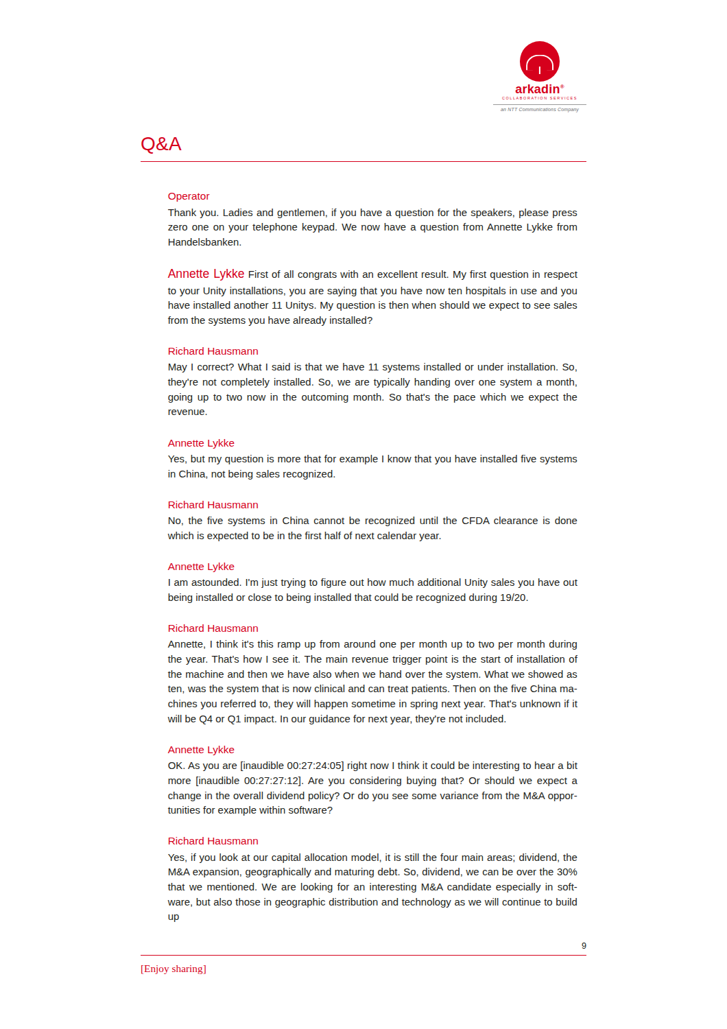arkadin®
Collaboration Services
an NTT Communications Company
Q&A
Operator
Thank you. Ladies and gentlemen, if you have a question for the speakers, please press zero one on your telephone keypad. We now have a question from Annette Lykke from Handelsbanken.
Annette Lykke First of all congrats with an excellent result. My first question in respect to your Unity installations, you are saying that you have now ten hospitals in use and you have installed another 11 Unitys. My question is then when should we expect to see sales from the systems you have already installed?
Richard Hausmann
May I correct? What I said is that we have 11 systems installed or under installation. So, they're not completely installed. So, we are typically handing over one system a month, going up to two now in the outcoming month. So that's the pace which we expect the revenue.
Annette Lykke
Yes, but my question is more that for example I know that you have installed five systems in China, not being sales recognized.
Richard Hausmann
No, the five systems in China cannot be recognized until the CFDA clearance is done which is expected to be in the first half of next calendar year.
Annette Lykke
I am astounded. I'm just trying to figure out how much additional Unity sales you have out being installed or close to being installed that could be recognized during 19/20.
Richard Hausmann
Annette, I think it's this ramp up from around one per month up to two per month during the year. That's how I see it. The main revenue trigger point is the start of installation of the machine and then we have also when we hand over the system. What we showed as ten, was the system that is now clinical and can treat patients. Then on the five China machines you referred to, they will happen sometime in spring next year. That's unknown if it will be Q4 or Q1 impact. In our guidance for next year, they're not included.
Annette Lykke
OK. As you are [inaudible 00:27:24:05] right now I think it could be interesting to hear a bit more [inaudible 00:27:27:12]. Are you considering buying that? Or should we expect a change in the overall dividend policy? Or do you see some variance from the M&A opportunities for example within software?
Richard Hausmann
Yes, if you look at our capital allocation model, it is still the four main areas; dividend, the M&A expansion, geographically and maturing debt. So, dividend, we can be over the 30% that we mentioned. We are looking for an interesting M&A candidate especially in software, but also those in geographic distribution and technology as we will continue to build up
9
[Enjoy sharing]